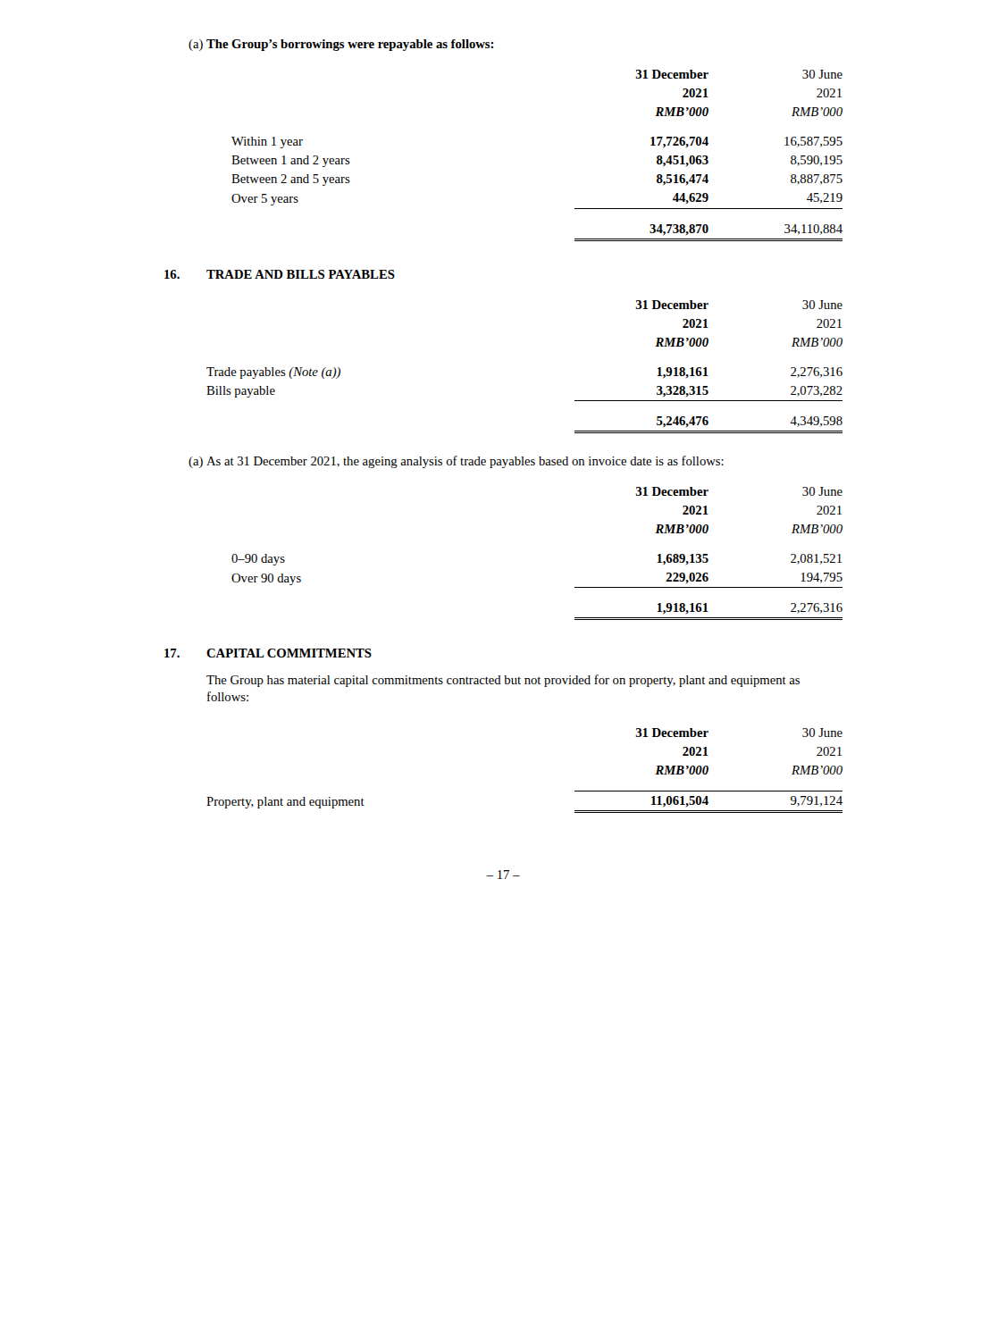(a)
The Group’s borrowings were repayable as follows:
| | 31 December | 30 June |
| | 2021 | 2021 |
| | RMB’000 | RMB’000 |
| Within 1 year | 17,726,704 | 16,587,595 |
| Between 1 and 2 years | 8,451,063 | 8,590,195 |
| Between 2 and 5 years | 8,516,474 | 8,887,875 |
| Over 5 years | 44,629 | 45,219 |
| | 34,738,870 | 34,110,884 |
16.
TRADE AND BILLS PAYABLES
| | 31 December | 30 June |
| | 2021 | 2021 |
| | RMB’000 | RMB’000 |
| Trade payables (Note (a)) | 1,918,161 | 2,276,316 |
| Bills payable | 3,328,315 | 2,073,282 |
| | 5,246,476 | 4,349,598 |
(a)
As at 31 December 2021, the ageing analysis of trade payables based on invoice date is as follows:
| | 31 December | 30 June |
| | 2021 | 2021 |
| | RMB’000 | RMB’000 |
| 0–90 days | 1,689,135 | 2,081,521 |
| Over 90 days | 229,026 | 194,795 |
| | 1,918,161 | 2,276,316 |
17.
CAPITAL COMMITMENTS
The Group has material capital commitments contracted but not provided for on property, plant and equipment as follows:
| | 31 December | 30 June |
| | 2021 | 2021 |
| | RMB’000 | RMB’000 |
| Property, plant and equipment | 11,061,504 | 9,791,124 |
– 17 –